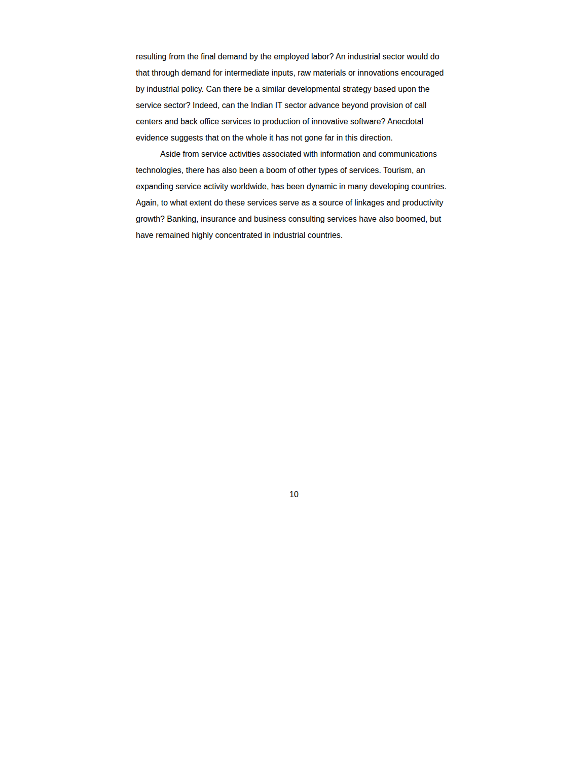resulting from the final demand by the employed labor? An industrial sector would do that through demand for intermediate inputs, raw materials or innovations encouraged by industrial policy. Can there be a similar developmental strategy based upon the service sector? Indeed, can the Indian IT sector advance beyond provision of call centers and back office services to production of innovative software? Anecdotal evidence suggests that on the whole it has not gone far in this direction.
Aside from service activities associated with information and communications technologies, there has also been a boom of other types of services. Tourism, an expanding service activity worldwide, has been dynamic in many developing countries. Again, to what extent do these services serve as a source of linkages and productivity growth? Banking, insurance and business consulting services have also boomed, but have remained highly concentrated in industrial countries.
10